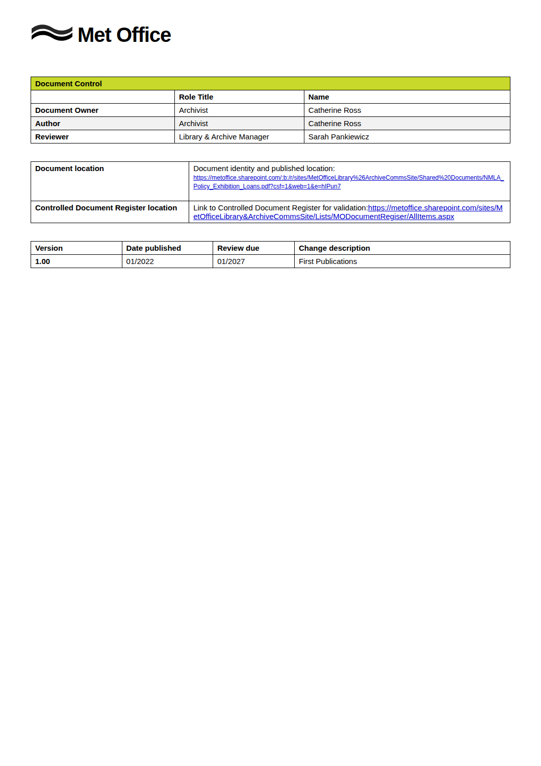Met Office
| Document Control |
| | Role Title | Name |
| Document Owner | Archivist | Catherine Ross |
| Author | Archivist | Catherine Ross |
| Reviewer | Library & Archive Manager | Sarah Pankiewicz |
| Document location | Document identity and published location: https://metoffice.sharepoint.com/:b:/r/sites/MetOfficeLibrary%26ArchiveCommsSite/Shared%20Documents/NMLA_Policy_Exhibition_Loans.pdf?csf=1&web=1&e=hIPun7 |
| Controlled Document Register location | Link to Controlled Document Register for validation: https://metoffice.sharepoint.com/sites/MetOfficeLibrary&ArchiveCommsSite/Lists/MODocumentRegiser/AllItems.aspx |
| Version | Date published | Review due | Change description |
| 1.00 | 01/2022 | 01/2027 | First Publications |